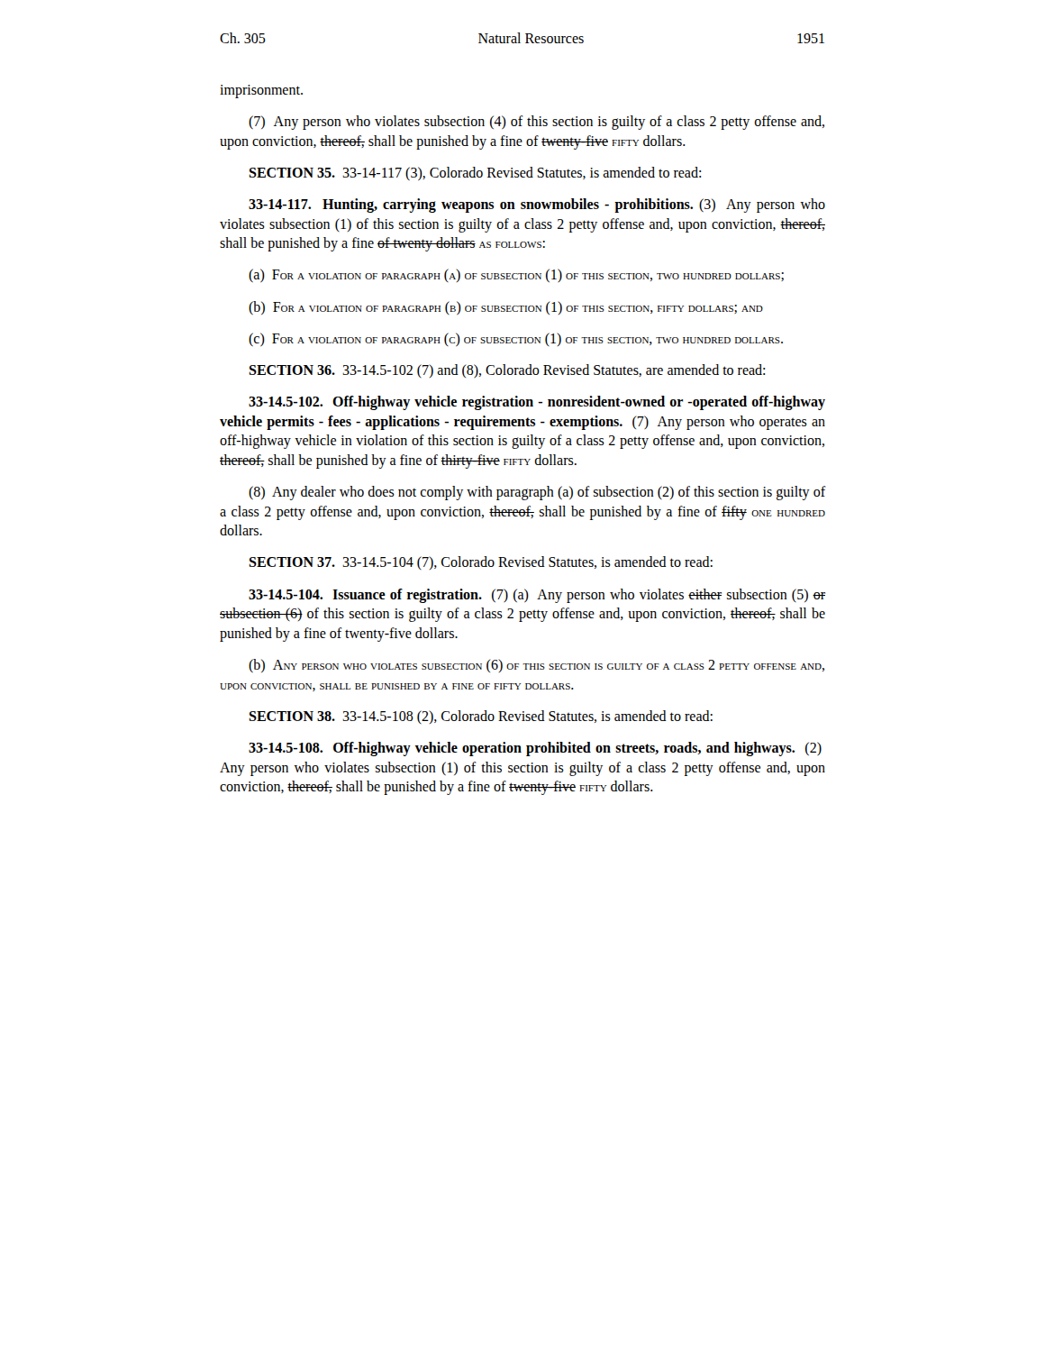Ch. 305 Natural Resources 1951
imprisonment.
(7) Any person who violates subsection (4) of this section is guilty of a class 2 petty offense and, upon conviction, thereof, shall be punished by a fine of twenty-five fifty dollars.
SECTION 35. 33-14-117 (3), Colorado Revised Statutes, is amended to read:
33-14-117. Hunting, carrying weapons on snowmobiles - prohibitions. (3) Any person who violates subsection (1) of this section is guilty of a class 2 petty offense and, upon conviction, thereof, shall be punished by a fine of twenty dollars as follows:
(a) For a violation of paragraph (a) of subsection (1) of this section, two hundred dollars;
(b) For a violation of paragraph (b) of subsection (1) of this section, fifty dollars; and
(c) For a violation of paragraph (c) of subsection (1) of this section, two hundred dollars.
SECTION 36. 33-14.5-102 (7) and (8), Colorado Revised Statutes, are amended to read:
33-14.5-102. Off-highway vehicle registration - nonresident-owned or -operated off-highway vehicle permits - fees - applications - requirements - exemptions. (7) Any person who operates an off-highway vehicle in violation of this section is guilty of a class 2 petty offense and, upon conviction, thereof, shall be punished by a fine of thirty-five fifty dollars.
(8) Any dealer who does not comply with paragraph (a) of subsection (2) of this section is guilty of a class 2 petty offense and, upon conviction, thereof, shall be punished by a fine of fifty one hundred dollars.
SECTION 37. 33-14.5-104 (7), Colorado Revised Statutes, is amended to read:
33-14.5-104. Issuance of registration. (7) (a) Any person who violates either subsection (5) or subsection (6) of this section is guilty of a class 2 petty offense and, upon conviction, thereof, shall be punished by a fine of twenty-five dollars.
(b) Any person who violates subsection (6) of this section is guilty of a class 2 petty offense and, upon conviction, shall be punished by a fine of fifty dollars.
SECTION 38. 33-14.5-108 (2), Colorado Revised Statutes, is amended to read:
33-14.5-108. Off-highway vehicle operation prohibited on streets, roads, and highways. (2) Any person who violates subsection (1) of this section is guilty of a class 2 petty offense and, upon conviction, thereof, shall be punished by a fine of twenty-five fifty dollars.